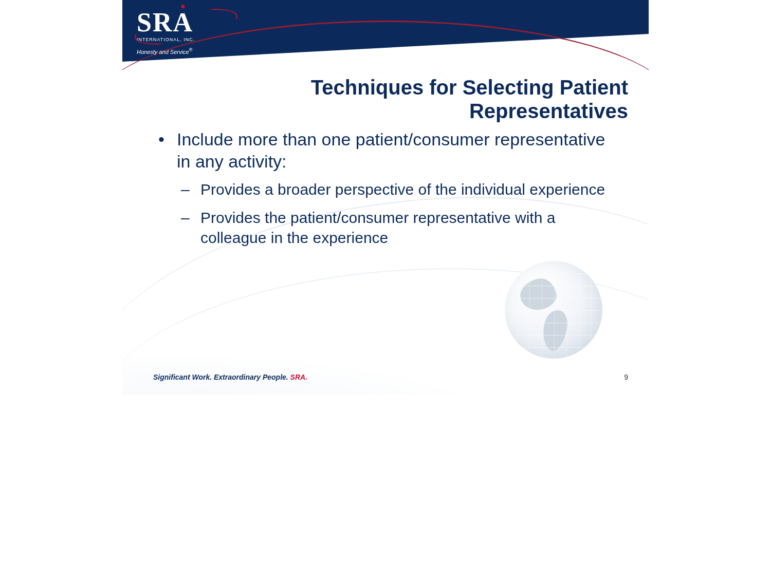SRA
INTERNATIONAL, INC.
Honesty and Service®
Techniques for Selecting Patient Representatives
Include more than one patient/consumer representative in any activity:
Provides a broader perspective of the individual experience
Provides the patient/consumer representative with a colleague in the experience
Significant Work. Extraordinary People. SRA.
9